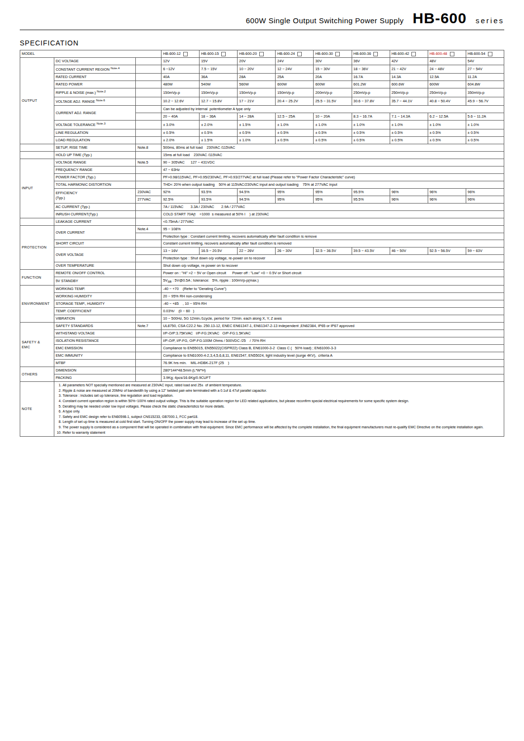600W Single Output Switching Power Supply
HB-600
series
SPECIFICATION
| MODEL | HB-600-12 | HB-600-15 | HB-600-20 | HB-600-24 | HB-600-30 | HB-600-36 | HB-600-42 | HB-600-48 | HB-600-54 |
| --- | --- | --- | --- | --- | --- | --- | --- | --- | --- |
| OUTPUT | DC VOLTAGE | | 12V | 15V | 20V | 24V | 30V | 36V | 42V | 48V | 54V |
| CONSTANT CURRENT REGION Note.4 | | 6 ~12V | 7.5 ~ 15V | 10 ~ 20V | 12 ~ 24V | 15 ~ 30V | 18 ~ 36V | 21 ~ 42V | 24 ~ 48V | 27 ~ 54V |
| RATED CURRENT | | 40A | 36A | 28A | 25A | 20A | 16.7A | 14.3A | 12.5A | 11.2A |
| RATED POWER | | 480W | 540W | 560W | 600W | 600W | 601.2W | 600.6W | 600W | 604.8W |
| RIPPLE & NOISE (max.) Note.2 | | 150mVp-p | 150mVp-p | 150mVp-p | 150mVp-p | 200mVp-p | 250mVp-p | 250mVp-p | 250mVp-p | 350mVp-p |
| VOLTAGE ADJ. RANGE Note.6 | | 10.2 ~ 12.6V | 12.7 ~ 15.8V | 17 ~ 21V | 20.4 ~ 25.2V | 25.5 ~ 31.5V | 30.6 ~ 37.8V | 35.7 ~ 44.1V | 40.8 ~ 50.4V | 45.9 ~ 56.7V |
| CURRENT ADJ. RANGE | | Can be adjusted by internal potentiometer A type only |
| | 20 ~ 40A | 18 ~ 36A | 14 ~ 28A | 12.5 ~ 25A | 10 ~ 20A | 8.3 ~ 16.7A | 7.1 ~ 14.3A | 6.2 ~ 12.5A | 5.6 ~ 11.2A |
| VOLTAGE TOLERANCE Note.3 | | ± 3.0% | ± 2.0% | ± 1.5% | ± 1.0% | ± 1.0% | ± 1.0% | ± 1.0% | ± 1.0% | ± 1.0% |
| LINE REGULATION | | ± 0.5% | ± 0.5% | ± 0.5% | ± 0.5% | ± 0.5% | ± 0.5% | ± 0.5% | ± 0.5% | ± 0.5% |
| LOAD REGULATION | | ± 2.0% | ± 1.5% | ± 1.0% | ± 0.5% | ± 0.5% | ± 0.5% | ± 0.5% | ± 0.5% | ± 0.5% |
| | SETUP, RISE TIME | Note.8 | 500ms, 80ms at full load 230VAC /115VAC |
| | HOLD UP TIME (Typ.) | | 15ms at full load 230VAC /115VAC |
| INPUT | VOLTAGE RANGE | Note.5 | 90 ~ 305VAC 127 ~ 431VDC |
| FREQUENCY RANGE | | 47 ~ 63Hz |
| POWER FACTOR (Typ.) | | PF>0.98/115VAC, PF>0.95/230VAC, PF>0.93/277VAC at full load (Please refer to "Power Factor Characteristic" curve) |
| TOTAL HARMONIC DISTORTION | | THD< 20% when output loading 50% at 115VAC/230VAC input and output loading 75% at 277VAC input |
| EFFICIENCY (Typ.) | 230VAC | 92% | 93.5% | 94.5% | 95% | 95% | 95.5% | 96% | 96% | 96% |
| 277VAC | 92.5% | 93.5% | 94.5% | 95% | 95% | 95.5% | 96% | 96% | 96% |
| AC CURRENT (Typ.) | | 7A / 115VAC 3.3A / 230VAC 2.9A / 277VAC |
| INRUSH CURRENT(Typ.) | | COLD START 70A(t =1000 s measured at 50% I ) at 230VAC |
| | LEAKAGE CURRENT | | <0.75mA / 277VAC |
| PROTECTION | OVER CURRENT | Note.4 | 95 ~ 108% |
| | Protection type : Constant current limiting, recovers automatically after fault condition is remove |
| SHORT CIRCUIT | | Constant current limiting, recovers automatically after fault condition is removed |
| OVER VOLTAGE | | 13 ~ 16V | 16.5 ~ 20.5V | 22 ~ 26V | 26 ~ 30V | 32.5 ~ 36.5V | 39.5 ~ 43.5V | 46 ~ 50V | 52.5 ~ 56.5V | 59 ~ 63V |
| | Protection type : Shut down o/p voltage, re-power on to recover |
| OVER TEMPERATURE | | Shut down o/p voltage, re-power on to recover |
| FUNCTION | REMOTE ON/OFF CONTROL | | Power on : "Hi" >2 ~ 5V or Open circuit Power off : "Low" <0 ~ 0.5V or Short circuit |
| 5V STANDBY | | 5V SB : 5V@0.5A ; tolerance: 5%, ripple : 100mVp-p(max.) |
| ENVIRONMENT | WORKING TEMP. | | -40 ~ +70 (Refer to "Derating Curve") |
| WORKING HUMIDITY | | 20 ~ 95% RH non-condensing |
| STORAGE TEMP., HUMIDITY | | -40 ~ +85 , 10 ~ 95% RH |
| TEMP. COEFFICIENT | | 0.03%/ (0 ~ 60 ) |
| VIBRATION | | 10 ~ 500Hz, 5G 12min./1cycle, period for 72min. each along X, Y, Z axes |
| SAFETY & EMC | SAFETY STANDARDS | Note.7 | UL8750, CSA C22.2 No. 250.13-12, ENEC EN61347-1, EN61347-2-13 independent ,EN62384, IP65 or IP67 approved |
| WITHSTAND VOLTAGE | | I/P-O/P:3.75KVAC I/P-FG:2KVAC O/P-FG:1.5KVAC |
| ISOLATION RESISTANCE | | I/P-O/P, I/P-FG, O/P-FG:100M Ohms / 500VDC /25 / 70% RH |
| EMC EMISSION | | Compliance to EN55015, EN55022(CISPR22) Class B, EN61000-3-2 Class C ( 50% load) ; EN61000-3-3 |
| EMC IMMUNITY | | Compliance to EN61000-4-2,3,4,5,6,8,11, EN61547, EN55024, light industry level (surge 4KV), criteria A |
| MTBF | | 76.9K hrs min. MIL-HDBK-217F (25 ) |
| OTHERS | DIMENSION | | 280*144*48.5mm (L*W*H) |
| PACKING | | 3.9Kg; 4pcs/16.6Kg/0.9CUFT |
| NOTE | All parameters NOT specially mentioned are measured at 230VAC input, rated load and 25± of ambient temperature. Ripple & noise are measured at 20MHz of bandwidth by using a 12" twisted pair-wire terminated with a 0.1uf & 47uf parallel capacitor. Tolerance : includes set up tolerance, line regulation and load regulation. Constant current operation region is within 50%~100% rated output voltage. This is the suitable operation region for LED related applications, but please reconfirm special electrical requirements for some specific system design. Derating may be needed under low input voltages. Please check the static characteristics for more details. A type only. Safety and EMC design refer to EN60598-1, subject CNS15233, GB7000.1, FCC part18. Length of set up time is measured at cold first start. Turning ON/OFF the power supply may lead to increase of the set up time. The power supply is considered as a component that will be operated in combination with final equipment. Since EMC performance will be affected by the complete installation, the final equipment manufacturers must re-qualify EMC Directive on the complete installation again. Refer to warranty statement |